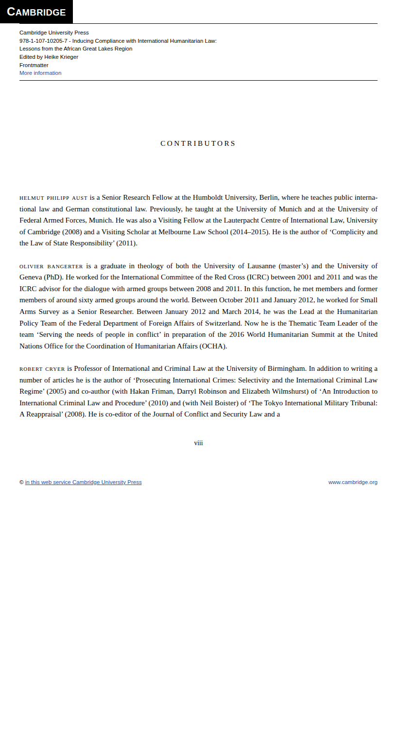CAMBRIDGE
Cambridge University Press
978-1-107-10205-7 - Inducing Compliance with International Humanitarian Law:
Lessons from the African Great Lakes Region
Edited by Heike Krieger
Frontmatter
More information
Contributors
helmut philipp aust is a Senior Research Fellow at the Humboldt University, Berlin, where he teaches public international law and German constitutional law. Previously, he taught at the University of Munich and at the University of Federal Armed Forces, Munich. He was also a Visiting Fellow at the Lauterpacht Centre of International Law, University of Cambridge (2008) and a Visiting Scholar at Melbourne Law School (2014–2015). He is the author of ‘Complicity and the Law of State Responsibility’ (2011).
olivier bangerter is a graduate in theology of both the University of Lausanne (master’s) and the University of Geneva (PhD). He worked for the International Committee of the Red Cross (ICRC) between 2001 and 2011 and was the ICRC advisor for the dialogue with armed groups between 2008 and 2011. In this function, he met members and former members of around sixty armed groups around the world. Between October 2011 and January 2012, he worked for Small Arms Survey as a Senior Researcher. Between January 2012 and March 2014, he was the Lead at the Humanitarian Policy Team of the Federal Department of Foreign Affairs of Switzerland. Now he is the Thematic Team Leader of the team ‘Serving the needs of people in conflict’ in preparation of the 2016 World Humanitarian Summit at the United Nations Office for the Coordination of Humanitarian Affairs (OCHA).
robert cryer is Professor of International and Criminal Law at the University of Birmingham. In addition to writing a number of articles he is the author of ‘Prosecuting International Crimes: Selectivity and the International Criminal Law Regime’ (2005) and co-author (with Hakan Friman, Darryl Robinson and Elizabeth Wilmshurst) of ‘An Introduction to International Criminal Law and Procedure’ (2010) and (with Neil Boister) of ‘The Tokyo International Military Tribunal: A Reappraisal’ (2008). He is co-editor of the Journal of Conflict and Security Law and a
viii
© in this web service Cambridge University Press
www.cambridge.org